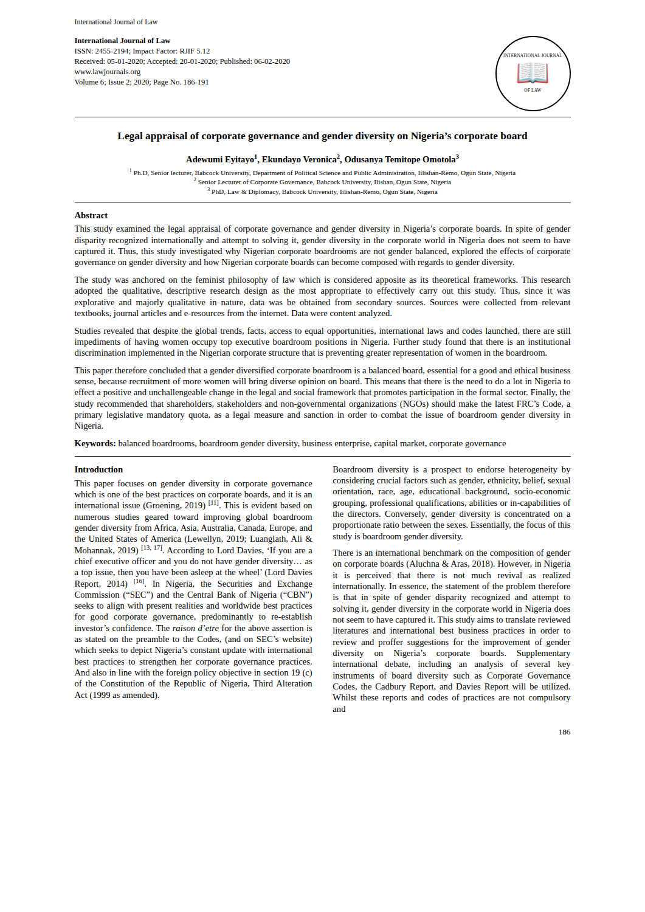International Journal of Law
International Journal of Law
ISSN: 2455-2194; Impact Factor: RJIF 5.12
Received: 05-01-2020; Accepted: 20-01-2020; Published: 06-02-2020
www.lawjournals.org
Volume 6; Issue 2; 2020; Page No. 186-191
International Journal
📖
of Law
Legal appraisal of corporate governance and gender diversity on Nigeria’s corporate board
Adewumi Eyitayo1, Ekundayo Veronica2, Odusanya Temitope Omotola3
1 Ph.D, Senior lecturer, Babcock University, Department of Political Science and Public Administration, Iilishan-Remo, Ogun State, Nigeria
2 Senior Lecturer of Corporate Governance, Babcock University, Ilishan, Ogun State, Nigeria
3 PhD, Law & Diplomacy, Babcock University, Iilishan-Remo, Ogun State, Nigeria
Abstract
This study examined the legal appraisal of corporate governance and gender diversity in Nigeria’s corporate boards. In spite of gender disparity recognized internationally and attempt to solving it, gender diversity in the corporate world in Nigeria does not seem to have captured it. Thus, this study investigated why Nigerian corporate boardrooms are not gender balanced, explored the effects of corporate governance on gender diversity and how Nigerian corporate boards can become composed with regards to gender diversity.
The study was anchored on the feminist philosophy of law which is considered apposite as its theoretical frameworks. This research adopted the qualitative, descriptive research design as the most appropriate to effectively carry out this study. Thus, since it was explorative and majorly qualitative in nature, data was be obtained from secondary sources. Sources were collected from relevant textbooks, journal articles and e-resources from the internet. Data were content analyzed.
Studies revealed that despite the global trends, facts, access to equal opportunities, international laws and codes launched, there are still impediments of having women occupy top executive boardroom positions in Nigeria. Further study found that there is an institutional discrimination implemented in the Nigerian corporate structure that is preventing greater representation of women in the boardroom.
This paper therefore concluded that a gender diversified corporate boardroom is a balanced board, essential for a good and ethical business sense, because recruitment of more women will bring diverse opinion on board. This means that there is the need to do a lot in Nigeria to effect a positive and unchallengeable change in the legal and social framework that promotes participation in the formal sector. Finally, the study recommended that shareholders, stakeholders and non-governmental organizations (NGOs) should make the latest FRC’s Code, a primary legislative mandatory quota, as a legal measure and sanction in order to combat the issue of boardroom gender diversity in Nigeria.
Keywords: balanced boardrooms, boardroom gender diversity, business enterprise, capital market, corporate governance
Introduction
This paper focuses on gender diversity in corporate governance which is one of the best practices on corporate boards, and it is an international issue (Groening, 2019) [11]. This is evident based on numerous studies geared toward improving global boardroom gender diversity from Africa, Asia, Australia, Canada, Europe, and the United States of America (Lewellyn, 2019; Luanglath, Ali & Mohannak, 2019) [13, 17]. According to Lord Davies, ‘If you are a chief executive officer and you do not have gender diversity… as a top issue, then you have been asleep at the wheel’ (Lord Davies Report, 2014) [16]. In Nigeria, the Securities and Exchange Commission (“SEC”) and the Central Bank of Nigeria (“CBN”) seeks to align with present realities and worldwide best practices for good corporate governance, predominantly to re-establish investor’s confidence. The raison d’etre for the above assertion is as stated on the preamble to the Codes, (and on SEC’s website) which seeks to depict Nigeria’s constant update with international best practices to strengthen her corporate governance practices. And also in line with the foreign policy objective in section 19 (c) of the Constitution of the Republic of Nigeria, Third Alteration Act (1999 as amended).
Boardroom diversity is a prospect to endorse heterogeneity by considering crucial factors such as gender, ethnicity, belief, sexual orientation, race, age, educational background, socio-economic grouping, professional qualifications, abilities or in-capabilities of the directors. Conversely, gender diversity is concentrated on a proportionate ratio between the sexes. Essentially, the focus of this study is boardroom gender diversity.
There is an international benchmark on the composition of gender on corporate boards (Aluchna & Aras, 2018). However, in Nigeria it is perceived that there is not much revival as realized internationally. In essence, the statement of the problem therefore is that in spite of gender disparity recognized and attempt to solving it, gender diversity in the corporate world in Nigeria does not seem to have captured it. This study aims to translate reviewed literatures and international best business practices in order to review and proffer suggestions for the improvement of gender diversity on Nigeria’s corporate boards. Supplementary international debate, including an analysis of several key instruments of board diversity such as Corporate Governance Codes, the Cadbury Report, and Davies Report will be utilized. Whilst these reports and codes of practices are not compulsory and
186